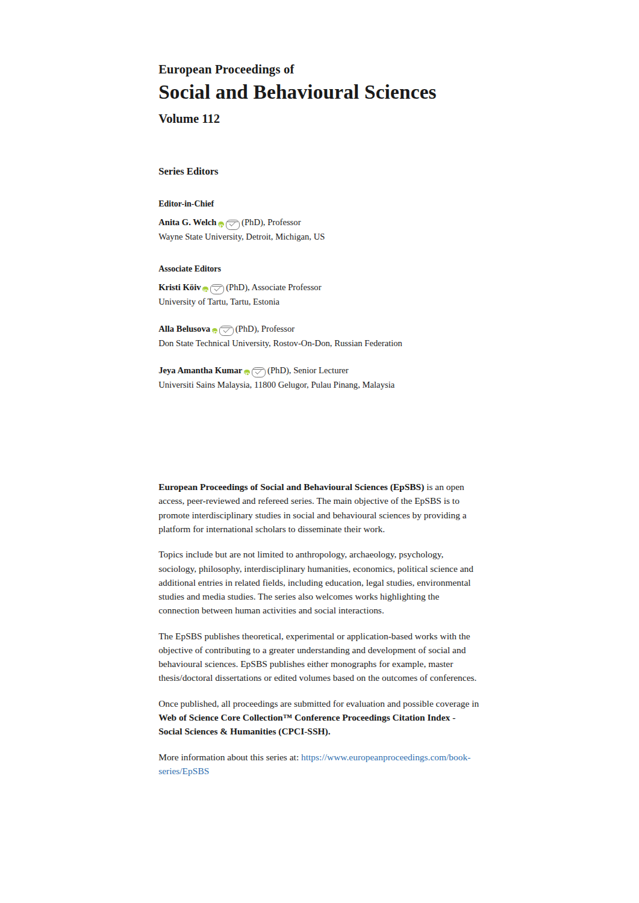European Proceedings of
Social and Behavioural Sciences
Volume 112
Series Editors
Editor-in-Chief
Anita G. Welch iD(PhD), Professor
Wayne State University, Detroit, Michigan, US
Associate Editors
Kristi Köiv iD(PhD), Associate Professor
University of Tartu, Tartu, Estonia
Alla Belusova iD(PhD), Professor
Don State Technical University, Rostov-On-Don, Russian Federation
Jeya Amantha Kumar iD(PhD), Senior Lecturer
Universiti Sains Malaysia, 11800 Gelugor, Pulau Pinang, Malaysia
European Proceedings of Social and Behavioural Sciences (EpSBS) is an open access, peer-reviewed and refereed series. The main objective of the EpSBS is to promote interdisciplinary studies in social and behavioural sciences by providing a platform for international scholars to disseminate their work.
Topics include but are not limited to anthropology, archaeology, psychology, sociology, philosophy, interdisciplinary humanities, economics, political science and additional entries in related fields, including education, legal studies, environmental studies and media studies. The series also welcomes works highlighting the connection between human activities and social interactions.
The EpSBS publishes theoretical, experimental or application-based works with the objective of contributing to a greater understanding and development of social and behavioural sciences. EpSBS publishes either monographs for example, master thesis/doctoral dissertations or edited volumes based on the outcomes of conferences.
Once published, all proceedings are submitted for evaluation and possible coverage in Web of Science Core Collection™ Conference Proceedings Citation Index - Social Sciences & Humanities (CPCI-SSH).
More information about this series at: https://www.europeanproceedings.com/book-series/EpSBS